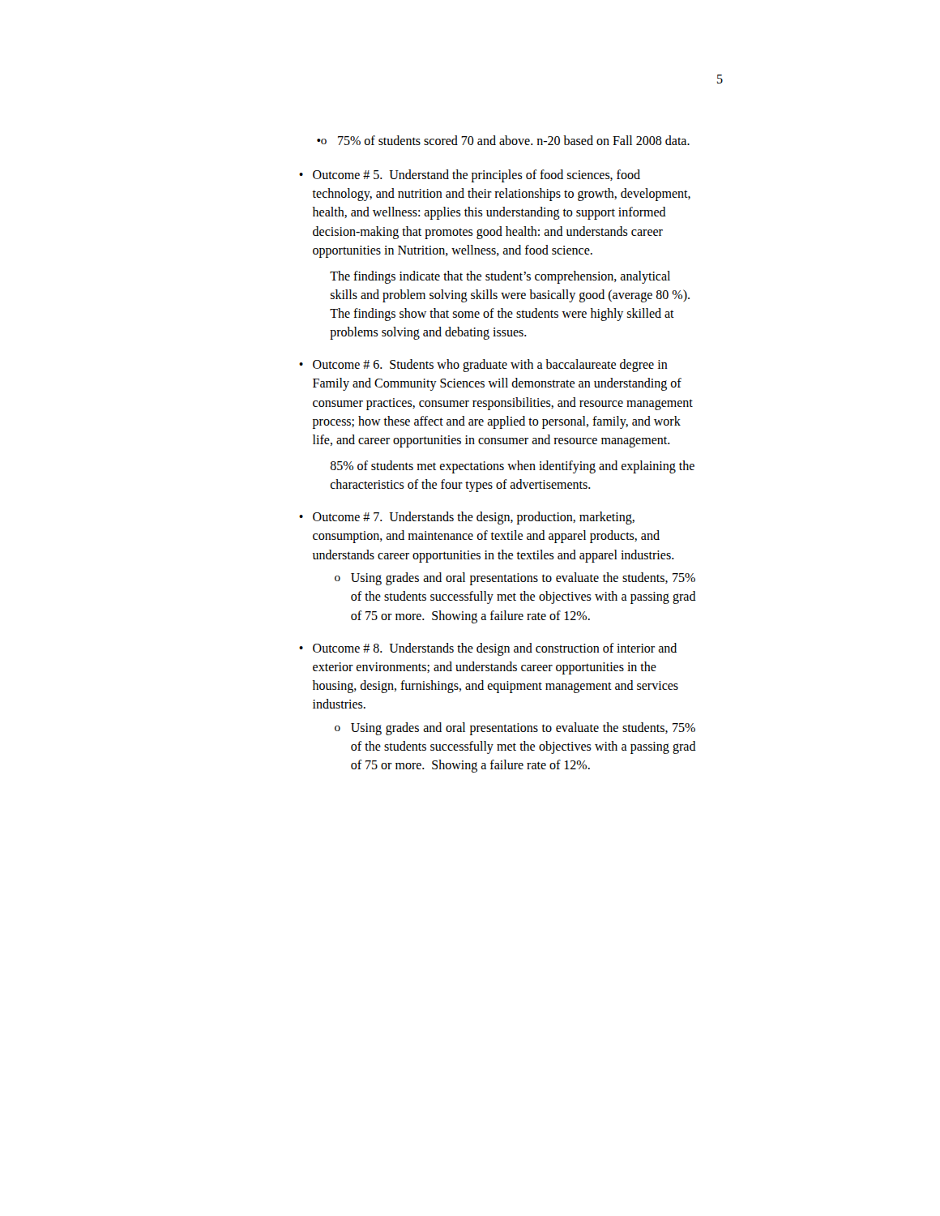5
o 75% of students scored 70 and above. n-20 based on Fall 2008 data.
Outcome # 5. Understand the principles of food sciences, food technology, and nutrition and their relationships to growth, development, health, and wellness: applies this understanding to support informed decision-making that promotes good health: and understands career opportunities in Nutrition, wellness, and food science.
The findings indicate that the student’s comprehension, analytical skills and problem solving skills were basically good (average 80 %). The findings show that some of the students were highly skilled at problems solving and debating issues.
Outcome # 6. Students who graduate with a baccalaureate degree in Family and Community Sciences will demonstrate an understanding of consumer practices, consumer responsibilities, and resource management process; how these affect and are applied to personal, family, and work life, and career opportunities in consumer and resource management.
85% of students met expectations when identifying and explaining the characteristics of the four types of advertisements.
Outcome # 7. Understands the design, production, marketing, consumption, and maintenance of textile and apparel products, and understands career opportunities in the textiles and apparel industries.
Using grades and oral presentations to evaluate the students, 75% of the students successfully met the objectives with a passing grad of 75 or more. Showing a failure rate of 12%.
Outcome # 8. Understands the design and construction of interior and exterior environments; and understands career opportunities in the housing, design, furnishings, and equipment management and services industries.
Using grades and oral presentations to evaluate the students, 75% of the students successfully met the objectives with a passing grad of 75 or more. Showing a failure rate of 12%.